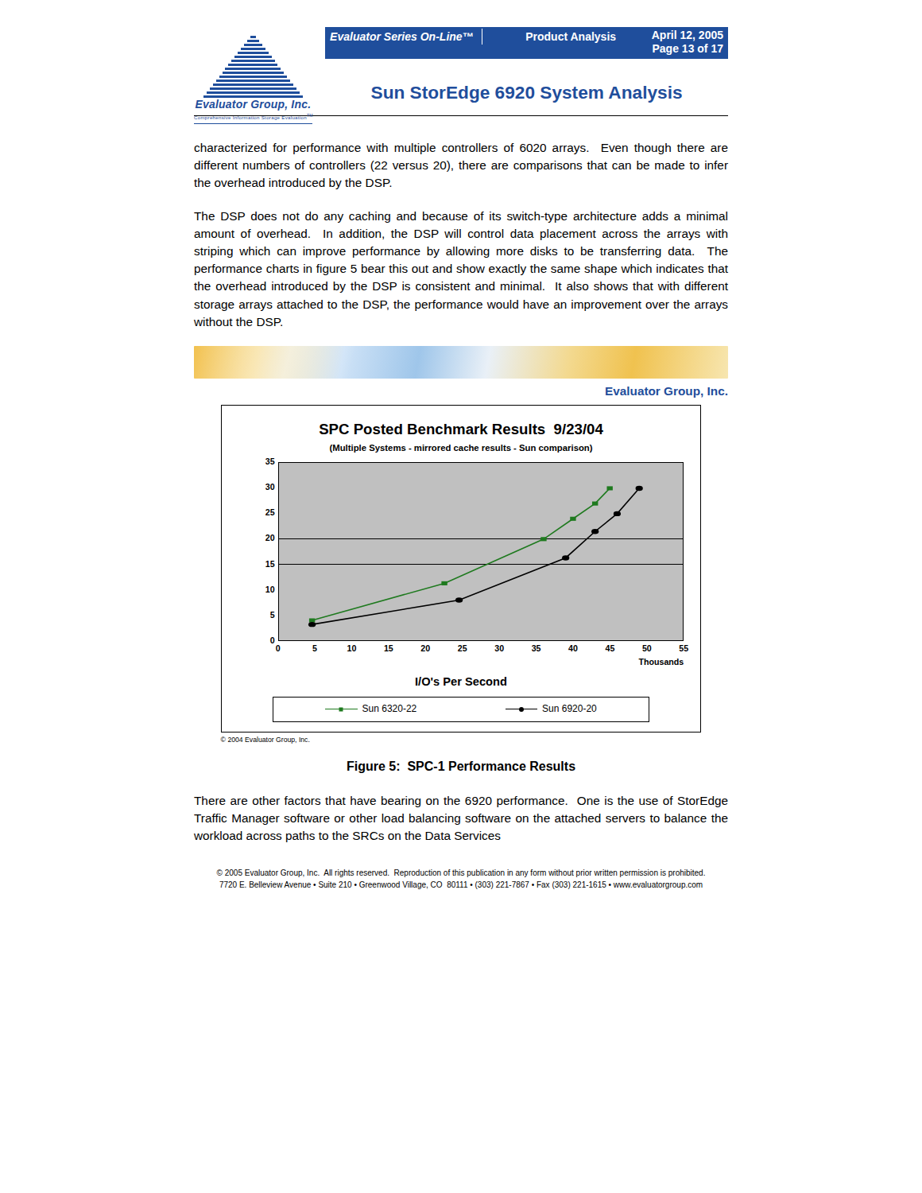Evaluator Group, Inc.
Comprehensive Information Storage EvaluationTM
Evaluator Series On-Line™
Product Analysis
April 12, 2005
Page 13 of 17
Sun StorEdge 6920 System Analysis
characterized for performance with multiple controllers of 6020 arrays. Even though there are different numbers of controllers (22 versus 20), there are comparisons that can be made to infer the overhead introduced by the DSP.
The DSP does not do any caching and because of its switch-type architecture adds a minimal amount of overhead. In addition, the DSP will control data placement across the arrays with striping which can improve performance by allowing more disks to be transferring data. The performance charts in figure 5 bear this out and show exactly the same shape which indicates that the overhead introduced by the DSP is consistent and minimal. It also shows that with different storage arrays attached to the DSP, the performance would have an improvement over the arrays without the DSP.
Evaluator Group, Inc.
SPC Posted Benchmark Results 9/23/04
(Multiple Systems - mirrored cache results - Sun comparison)
Response Time (ms)
35 30 25 20 15 10 5 0
0 5 10 15 20 25 30 35 40 45 50 55
Thousands
I/O's Per Second
Sun 6320-22
Sun 6920-20
© 2004 Evaluator Group, Inc.
Figure 5: SPC-1 Performance Results
There are other factors that have bearing on the 6920 performance. One is the use of StorEdge Traffic Manager software or other load balancing software on the attached servers to balance the workload across paths to the SRCs on the Data Services
© 2005 Evaluator Group, Inc. All rights reserved. Reproduction of this publication in any form without prior written permission is prohibited.
7720 E. Belleview Avenue • Suite 210 • Greenwood Village, CO 80111 • (303) 221-7867 • Fax (303) 221-1615 • www.evaluatorgroup.com